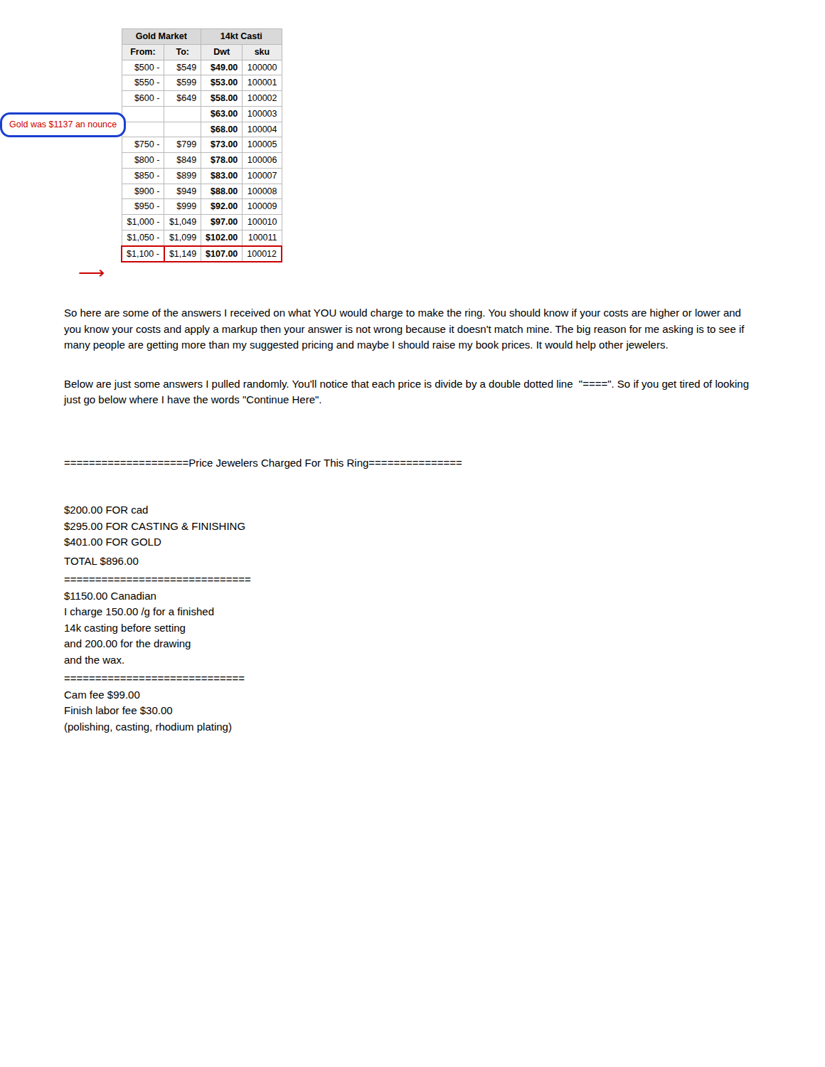| Gold Market | 14kt Casti |
| --- | --- |
| From: | To: | Dwt | sku |
| $500 - | $549 | $49.00 | 100000 |
| $550 - | $599 | $53.00 | 100001 |
| $600 - | $649 | $58.00 | 100002 |
| $650 - | $699 | $63.00 | 100003 |
| $700 - | $749 | $68.00 | 100004 |
| $750 - | $799 | $73.00 | 100005 |
| $800 - | $849 | $78.00 | 100006 |
| $850 - | $899 | $83.00 | 100007 |
| $900 - | $949 | $88.00 | 100008 |
| $950 - | $999 | $92.00 | 100009 |
| $1,000 - | $1,049 | $97.00 | 100010 |
| $1,050 - | $1,099 | $102.00 | 100011 |
| $1,100 - | $1,149 | $107.00 | 100012 |
Gold was $1137 an nounce
⟶
So here are some of the answers I received on what YOU would charge to make the ring. You should know if your costs are higher or lower and you know your costs and apply a markup then your answer is not wrong because it doesn't match mine. The big reason for me asking is to see if many people are getting more than my suggested pricing and maybe I should raise my book prices. It would help other jewelers.
Below are just some answers I pulled randomly. You'll notice that each price is divide by a double dotted line "====". So if you get tired of looking just go below where I have the words "Continue Here".
====================Price Jewelers Charged For This Ring===============
$200.00 FOR cad
$295.00 FOR CASTING & FINISHING
$401.00 FOR GOLD
TOTAL $896.00
==============================
$1150.00 Canadian
I charge 150.00 /g for a finished
14k casting before setting
and 200.00 for the drawing
and the wax.
=============================
Cam fee $99.00
Finish labor fee $30.00
(polishing, casting, rhodium plating)